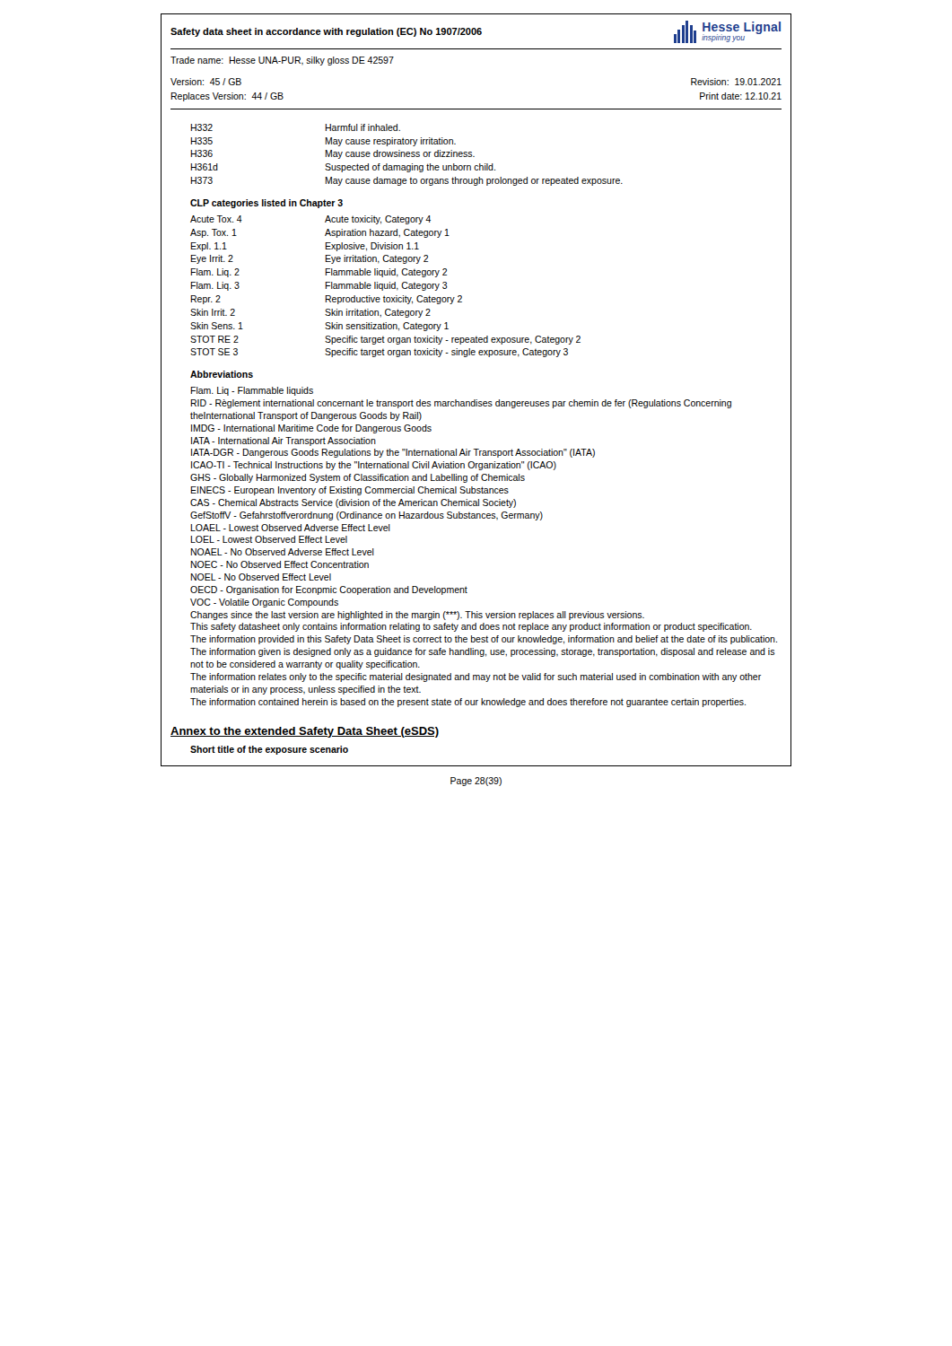Safety data sheet in accordance with regulation (EC) No 1907/2006
Hesse Lignal
inspiring you
Trade name: Hesse UNA-PUR, silky gloss DE 42597
Version: 45 / GB
Revision: 19.01.2021
Replaces Version: 44 / GB
Print date: 12.10.21
| H332 | Harmful if inhaled. |
| H335 | May cause respiratory irritation. |
| H336 | May cause drowsiness or dizziness. |
| H361d | Suspected of damaging the unborn child. |
| H373 | May cause damage to organs through prolonged or repeated exposure. |
CLP categories listed in Chapter 3
| Acute Tox. 4 | Acute toxicity, Category 4 |
| Asp. Tox. 1 | Aspiration hazard, Category 1 |
| Expl. 1.1 | Explosive, Division 1.1 |
| Eye Irrit. 2 | Eye irritation, Category 2 |
| Flam. Liq. 2 | Flammable liquid, Category 2 |
| Flam. Liq. 3 | Flammable liquid, Category 3 |
| Repr. 2 | Reproductive toxicity, Category 2 |
| Skin Irrit. 2 | Skin irritation, Category 2 |
| Skin Sens. 1 | Skin sensitization, Category 1 |
| STOT RE 2 | Specific target organ toxicity - repeated exposure, Category 2 |
| STOT SE 3 | Specific target organ toxicity - single exposure, Category 3 |
Abbreviations
Flam. Liq - Flammable liquids
RID - Règlement international concernant le transport des marchandises dangereuses par chemin de fer (Regulations Concerning theInternational Transport of Dangerous Goods by Rail)
IMDG - International Maritime Code for Dangerous Goods
IATA - International Air Transport Association
IATA-DGR - Dangerous Goods Regulations by the "International Air Transport Association" (IATA)
ICAO-TI - Technical Instructions by the "International Civil Aviation Organization" (ICAO)
GHS - Globally Harmonized System of Classification and Labelling of Chemicals
EINECS - European Inventory of Existing Commercial Chemical Substances
CAS - Chemical Abstracts Service (division of the American Chemical Society)
GefStoffV - Gefahrstoffverordnung (Ordinance on Hazardous Substances, Germany)
LOAEL - Lowest Observed Adverse Effect Level
LOEL - Lowest Observed Effect Level
NOAEL - No Observed Adverse Effect Level
NOEC - No Observed Effect Concentration
NOEL - No Observed Effect Level
OECD - Organisation for Econpmic Cooperation and Development
VOC - Volatile Organic Compounds
Changes since the last version are highlighted in the margin (***). This version replaces all previous versions.
This safety datasheet only contains information relating to safety and does not replace any product information or product specification.
The information provided in this Safety Data Sheet is correct to the best of our knowledge, information and belief at the date of its publication. The information given is designed only as a guidance for safe handling, use, processing, storage, transportation, disposal and release and is not to be considered a warranty or quality specification.
The information relates only to the specific material designated and may not be valid for such material used in combination with any other materials or in any process, unless specified in the text.
The information contained herein is based on the present state of our knowledge and does therefore not guarantee certain properties.
Annex to the extended Safety Data Sheet (eSDS)
Short title of the exposure scenario
Page 28(39)